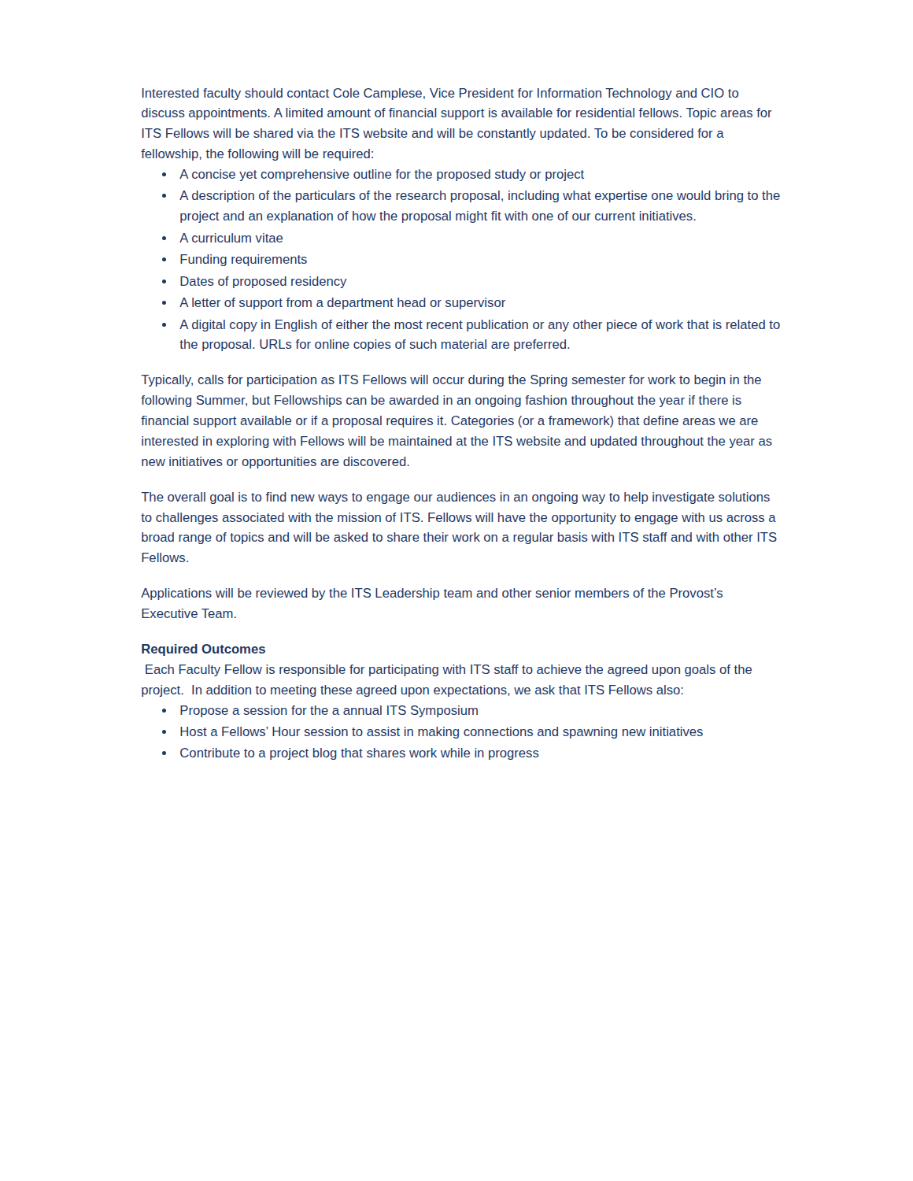Interested faculty should contact Cole Camplese, Vice President for Information Technology and CIO to discuss appointments. A limited amount of financial support is available for residential fellows. Topic areas for ITS Fellows will be shared via the ITS website and will be constantly updated. To be considered for a fellowship, the following will be required:
A concise yet comprehensive outline for the proposed study or project
A description of the particulars of the research proposal, including what expertise one would bring to the project and an explanation of how the proposal might fit with one of our current initiatives.
A curriculum vitae
Funding requirements
Dates of proposed residency
A letter of support from a department head or supervisor
A digital copy in English of either the most recent publication or any other piece of work that is related to the proposal. URLs for online copies of such material are preferred.
Typically, calls for participation as ITS Fellows will occur during the Spring semester for work to begin in the following Summer, but Fellowships can be awarded in an ongoing fashion throughout the year if there is financial support available or if a proposal requires it. Categories (or a framework) that define areas we are interested in exploring with Fellows will be maintained at the ITS website and updated throughout the year as new initiatives or opportunities are discovered.
The overall goal is to find new ways to engage our audiences in an ongoing way to help investigate solutions to challenges associated with the mission of ITS. Fellows will have the opportunity to engage with us across a broad range of topics and will be asked to share their work on a regular basis with ITS staff and with other ITS Fellows.
Applications will be reviewed by the ITS Leadership team and other senior members of the Provost’s Executive Team.
Required Outcomes
Each Faculty Fellow is responsible for participating with ITS staff to achieve the agreed upon goals of the project. In addition to meeting these agreed upon expectations, we ask that ITS Fellows also:
Propose a session for the a annual ITS Symposium
Host a Fellows’ Hour session to assist in making connections and spawning new initiatives
Contribute to a project blog that shares work while in progress